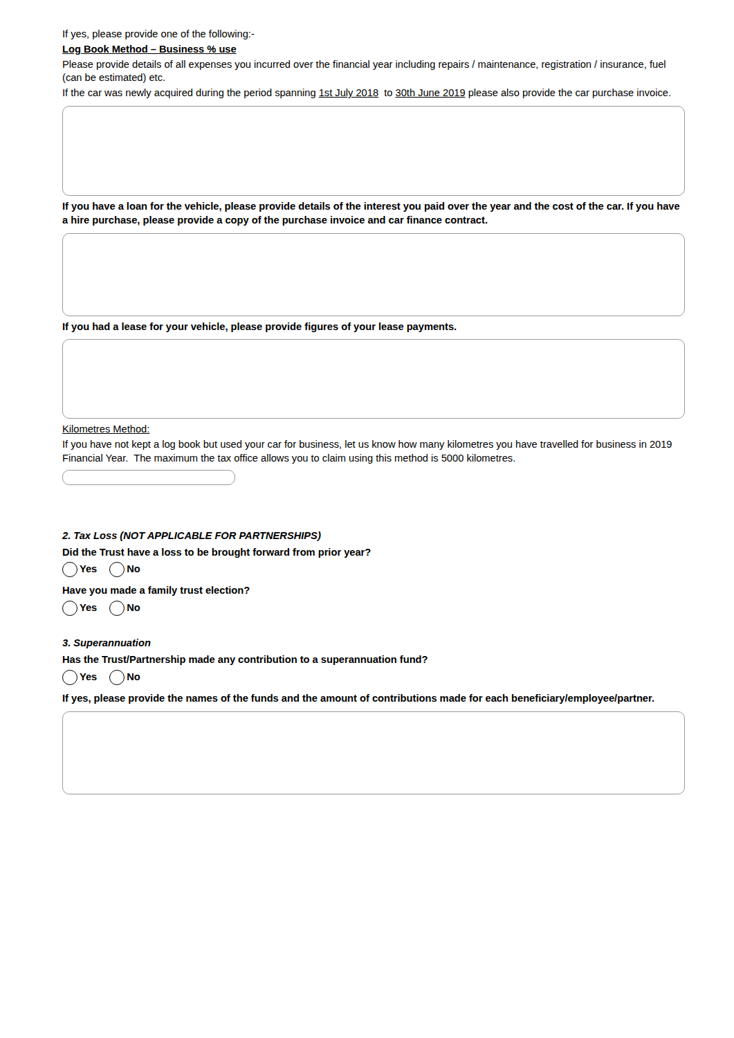If yes, please provide one of the following:-
Log Book Method – Business % use
Please provide details of all expenses you incurred over the financial year including repairs / maintenance, registration / insurance, fuel (can be estimated) etc.
If the car was newly acquired during the period spanning 1st July 2018 to 30th June 2019 please also provide the car purchase invoice.
If you have a loan for the vehicle, please provide details of the interest you paid over the year and the cost of the car. If you have a hire purchase, please provide a copy of the purchase invoice and car finance contract.
If you had a lease for your vehicle, please provide figures of your lease payments.
Kilometres Method:
If you have not kept a log book but used your car for business, let us know how many kilometres you have travelled for business in 2019 Financial Year. The maximum the tax office allows you to claim using this method is 5000 kilometres.
2. Tax Loss (NOT APPLICABLE FOR PARTNERSHIPS)
Did the Trust have a loss to be brought forward from prior year?
Yes No
Have you made a family trust election?
Yes No
3. Superannuation
Has the Trust/Partnership made any contribution to a superannuation fund?
Yes No
If yes, please provide the names of the funds and the amount of contributions made for each beneficiary/employee/partner.